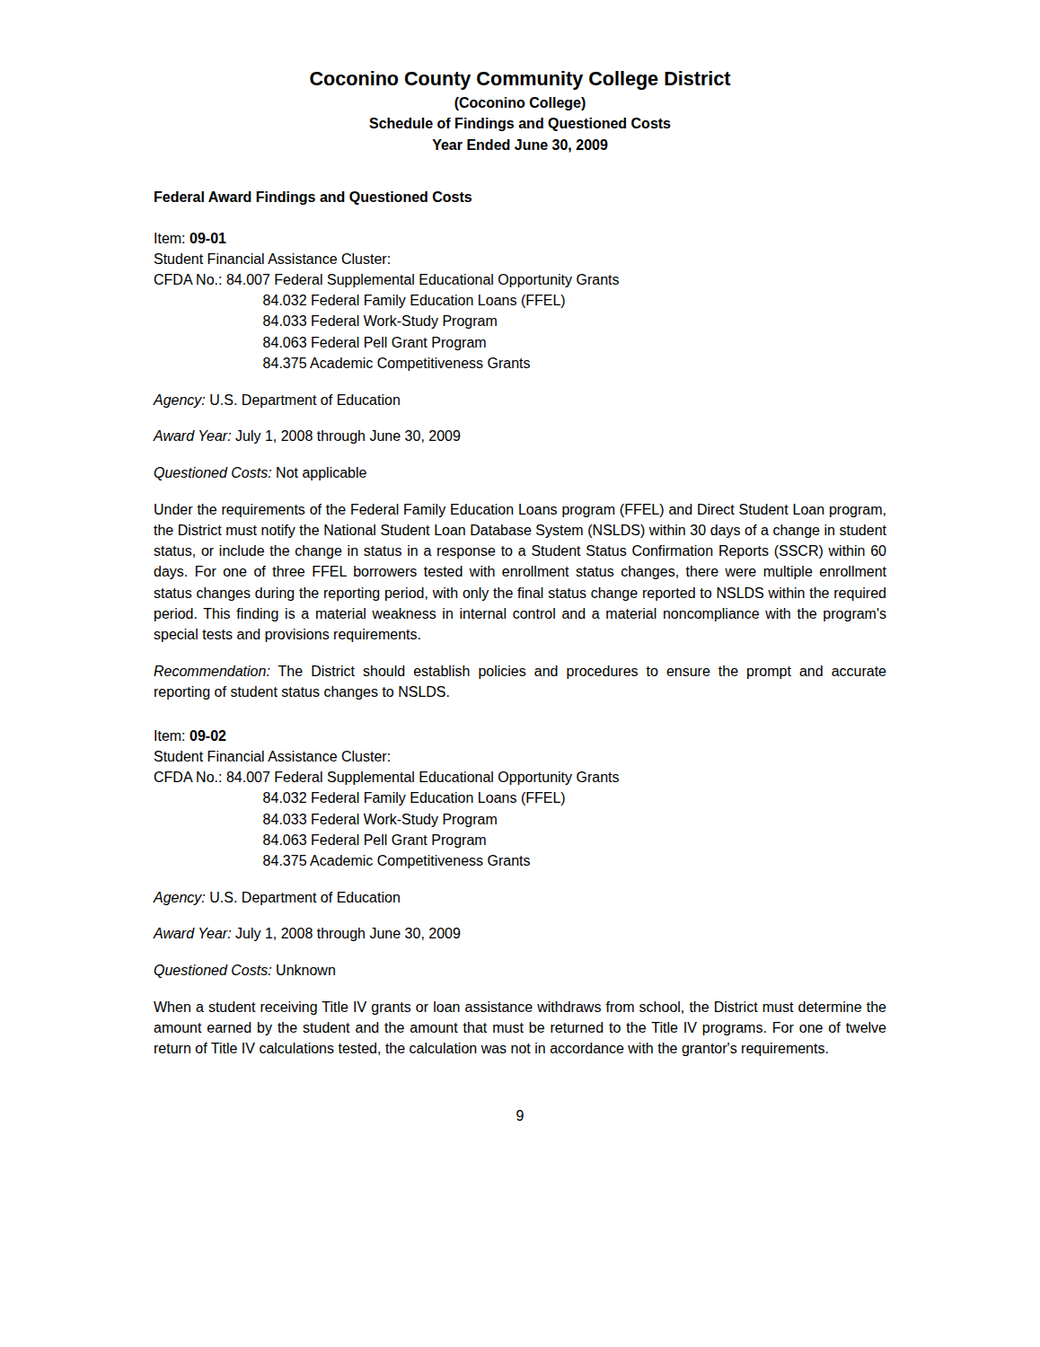Coconino County Community College District
(Coconino College)
Schedule of Findings and Questioned Costs
Year Ended June 30, 2009
Federal Award Findings and Questioned Costs
Item: 09-01
Student Financial Assistance Cluster:
CFDA No.: 84.007 Federal Supplemental Educational Opportunity Grants
84.032 Federal Family Education Loans (FFEL)
84.033 Federal Work-Study Program
84.063 Federal Pell Grant Program
84.375 Academic Competitiveness Grants
Agency: U.S. Department of Education
Award Year: July 1, 2008 through June 30, 2009
Questioned Costs: Not applicable
Under the requirements of the Federal Family Education Loans program (FFEL) and Direct Student Loan program, the District must notify the National Student Loan Database System (NSLDS) within 30 days of a change in student status, or include the change in status in a response to a Student Status Confirmation Reports (SSCR) within 60 days. For one of three FFEL borrowers tested with enrollment status changes, there were multiple enrollment status changes during the reporting period, with only the final status change reported to NSLDS within the required period. This finding is a material weakness in internal control and a material noncompliance with the program's special tests and provisions requirements.
Recommendation: The District should establish policies and procedures to ensure the prompt and accurate reporting of student status changes to NSLDS.
Item: 09-02
Student Financial Assistance Cluster:
CFDA No.: 84.007 Federal Supplemental Educational Opportunity Grants
84.032 Federal Family Education Loans (FFEL)
84.033 Federal Work-Study Program
84.063 Federal Pell Grant Program
84.375 Academic Competitiveness Grants
Agency: U.S. Department of Education
Award Year: July 1, 2008 through June 30, 2009
Questioned Costs: Unknown
When a student receiving Title IV grants or loan assistance withdraws from school, the District must determine the amount earned by the student and the amount that must be returned to the Title IV programs. For one of twelve return of Title IV calculations tested, the calculation was not in accordance with the grantor's requirements.
9